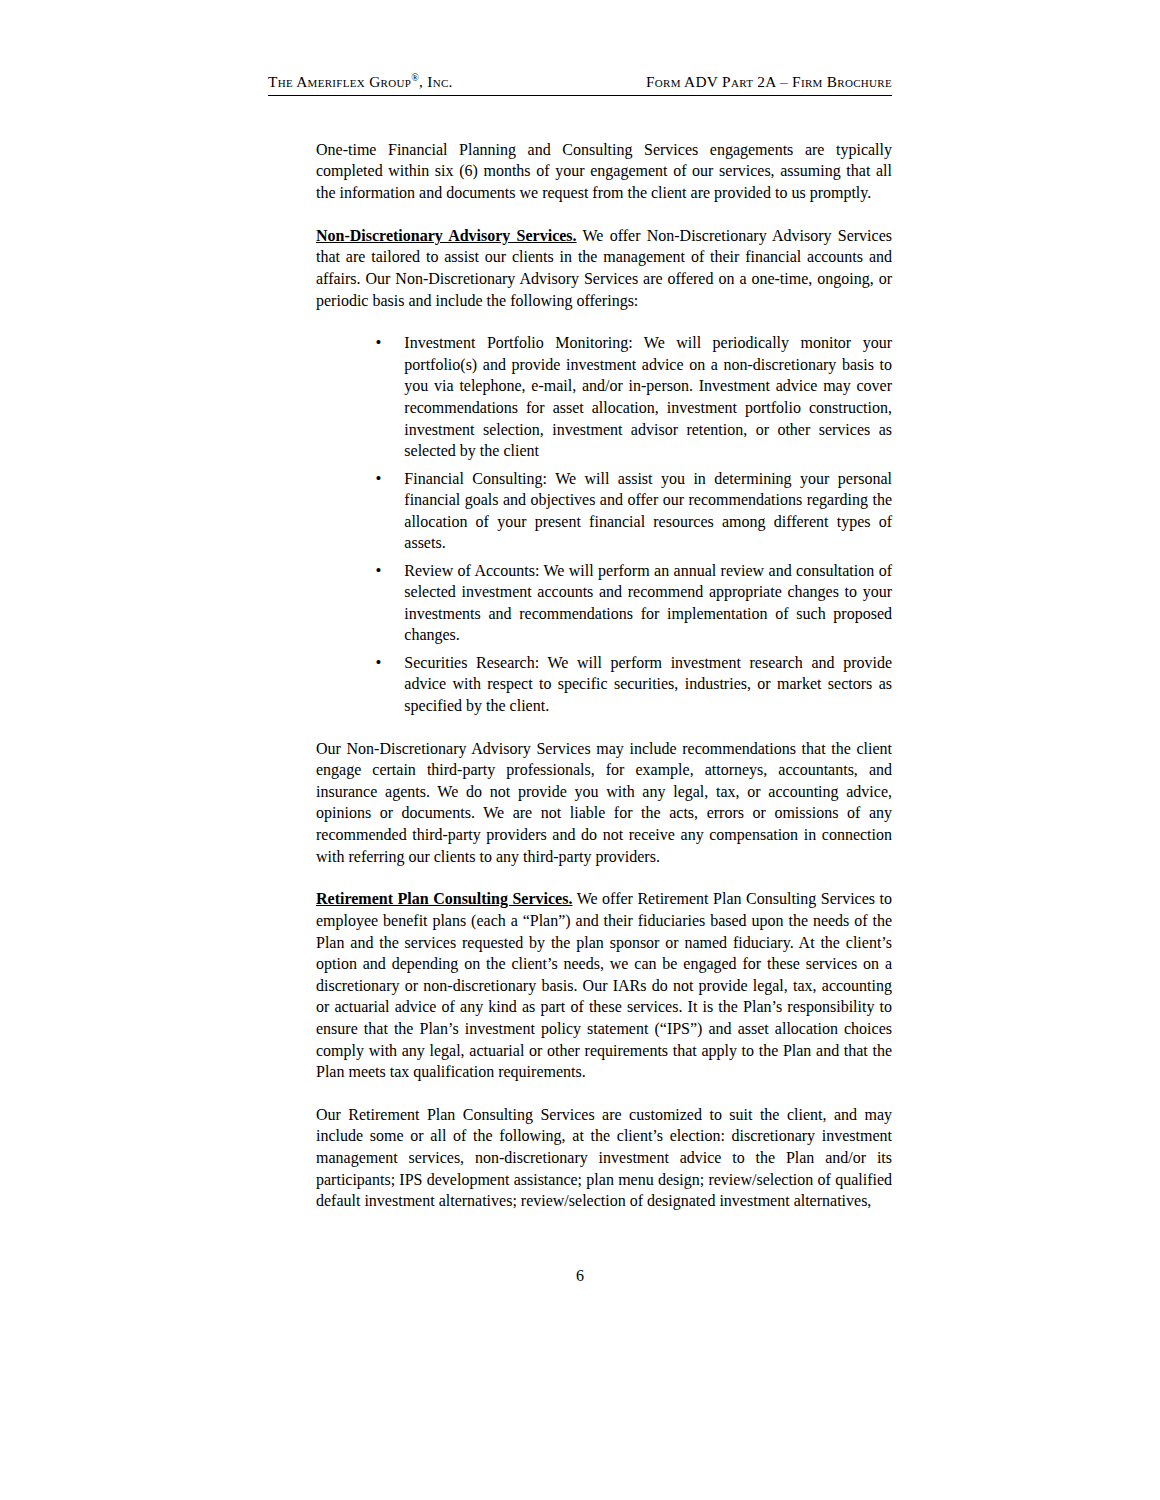The Ameriflex Group®, Inc. Form ADV Part 2A – Firm Brochure
One-time Financial Planning and Consulting Services engagements are typically completed within six (6) months of your engagement of our services, assuming that all the information and documents we request from the client are provided to us promptly.
Non-Discretionary Advisory Services. We offer Non-Discretionary Advisory Services that are tailored to assist our clients in the management of their financial accounts and affairs. Our Non-Discretionary Advisory Services are offered on a one-time, ongoing, or periodic basis and include the following offerings:
Investment Portfolio Monitoring: We will periodically monitor your portfolio(s) and provide investment advice on a non-discretionary basis to you via telephone, e-mail, and/or in-person. Investment advice may cover recommendations for asset allocation, investment portfolio construction, investment selection, investment advisor retention, or other services as selected by the client
Financial Consulting: We will assist you in determining your personal financial goals and objectives and offer our recommendations regarding the allocation of your present financial resources among different types of assets.
Review of Accounts: We will perform an annual review and consultation of selected investment accounts and recommend appropriate changes to your investments and recommendations for implementation of such proposed changes.
Securities Research: We will perform investment research and provide advice with respect to specific securities, industries, or market sectors as specified by the client.
Our Non-Discretionary Advisory Services may include recommendations that the client engage certain third-party professionals, for example, attorneys, accountants, and insurance agents. We do not provide you with any legal, tax, or accounting advice, opinions or documents. We are not liable for the acts, errors or omissions of any recommended third-party providers and do not receive any compensation in connection with referring our clients to any third-party providers.
Retirement Plan Consulting Services. We offer Retirement Plan Consulting Services to employee benefit plans (each a “Plan”) and their fiduciaries based upon the needs of the Plan and the services requested by the plan sponsor or named fiduciary. At the client’s option and depending on the client’s needs, we can be engaged for these services on a discretionary or non-discretionary basis. Our IARs do not provide legal, tax, accounting or actuarial advice of any kind as part of these services. It is the Plan’s responsibility to ensure that the Plan’s investment policy statement (“IPS”) and asset allocation choices comply with any legal, actuarial or other requirements that apply to the Plan and that the Plan meets tax qualification requirements.
Our Retirement Plan Consulting Services are customized to suit the client, and may include some or all of the following, at the client’s election: discretionary investment management services, non-discretionary investment advice to the Plan and/or its participants; IPS development assistance; plan menu design; review/selection of qualified default investment alternatives; review/selection of designated investment alternatives,
6